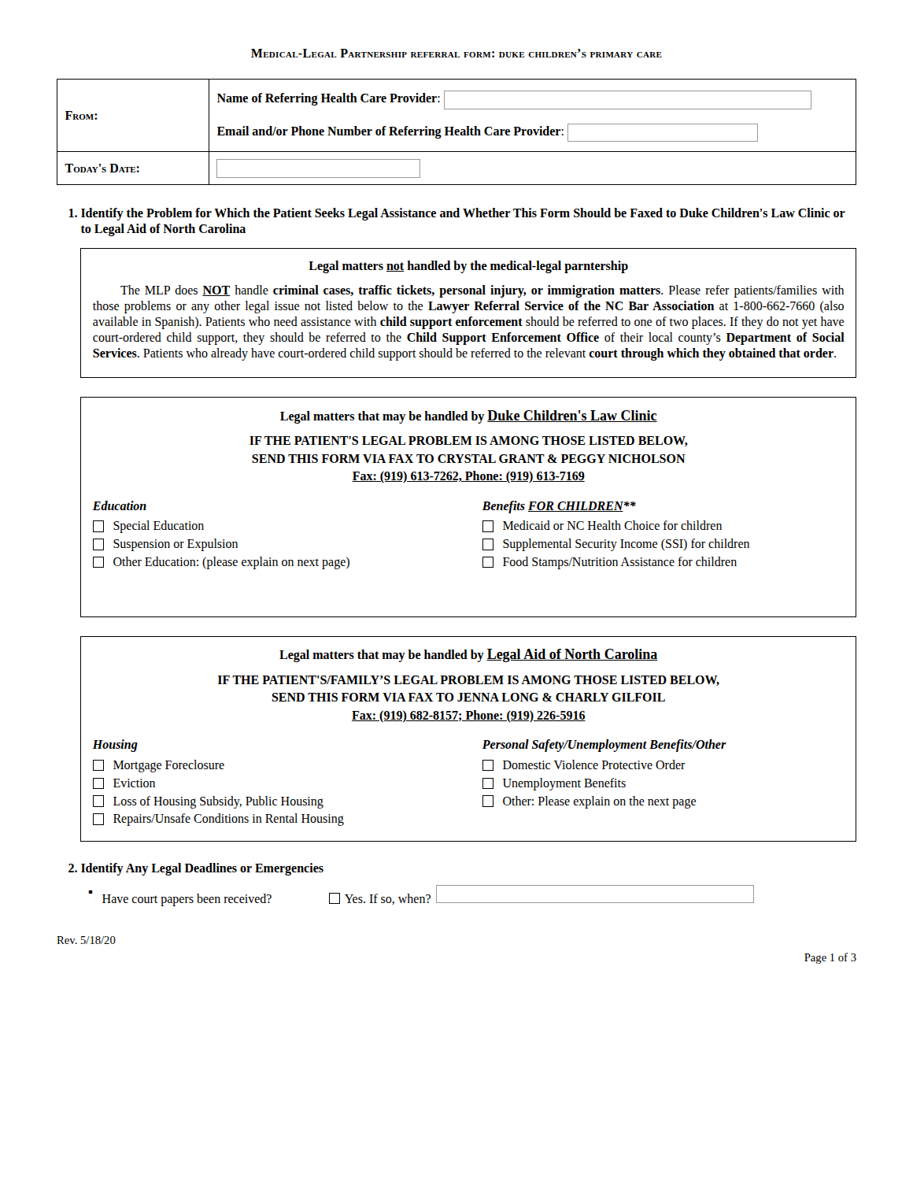Medical-Legal Partnership referral form: duke children’s primary care
| From: | Name of Referring Health Care Provider : Email and/or Phone Number of Referring Health Care Provider : |
| Today's Date: | |
Identify the Problem for Which the Patient Seeks Legal Assistance and Whether This Form Should be Faxed to Duke Children's Law Clinic or to Legal Aid of North Carolina
Legal matters not handled by the medical-legal parntership
The MLP does NOT handle criminal cases, traffic tickets, personal injury, or immigration matters. Please refer patients/families with those problems or any other legal issue not listed below to the Lawyer Referral Service of the NC Bar Association at 1-800-662-7660 (also available in Spanish). Patients who need assistance with child support enforcement should be referred to one of two places. If they do not yet have court-ordered child support, they should be referred to the Child Support Enforcement Office of their local county’s Department of Social Services. Patients who already have court-ordered child support should be referred to the relevant court through which they obtained that order.
Legal matters that may be handled by Duke Children's Law Clinic
IF THE PATIENT'S LEGAL PROBLEM IS AMONG THOSE LISTED BELOW,
SEND THIS FORM VIA FAX TO CRYSTAL GRANT & PEGGY NICHOLSON
Fax: (919) 613-7262, Phone: (919) 613-7169
Education
Special Education
Suspension or Expulsion
Other Education: (please explain on next page)
Benefits FOR CHILDREN**
Medicaid or NC Health Choice for children
Supplemental Security Income (SSI) for children
Food Stamps/Nutrition Assistance for children
Legal matters that may be handled by Legal Aid of North Carolina
IF THE PATIENT'S/FAMILY’S LEGAL PROBLEM IS AMONG THOSE LISTED BELOW,
SEND THIS FORM VIA FAX TO JENNA LONG & CHARLY GILFOIL
Fax: (919) 682-8157; Phone: (919) 226-5916
Housing
Mortgage Foreclosure
Eviction
Loss of Housing Subsidy, Public Housing
Repairs/Unsafe Conditions in Rental Housing
Personal Safety/Unemployment Benefits/Other
Domestic Violence Protective Order
Unemployment Benefits
Other: Please explain on the next page
Identify Any Legal Deadlines or Emergencies
Have court papers been received? Yes. If so, when?
Rev. 5/18/20 Page 1 of 3